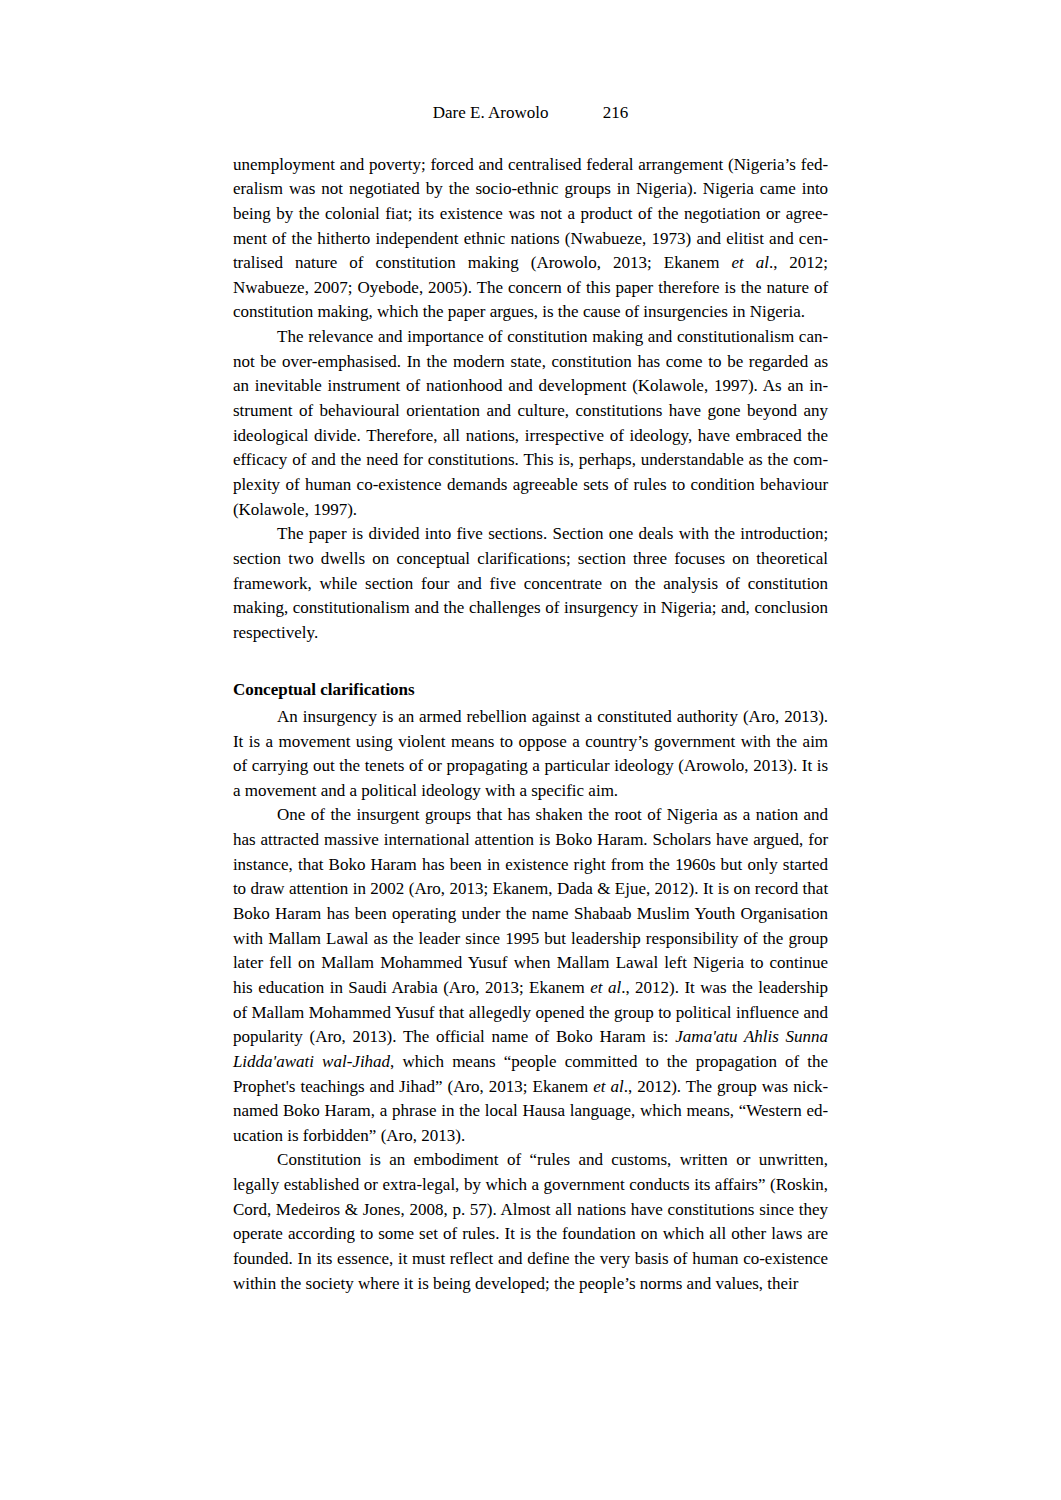Dare E. Arowolo216
unemployment and poverty; forced and centralised federal arrangement (Nigeria’s federalism was not negotiated by the socio-ethnic groups in Nigeria). Nigeria came into being by the colonial fiat; its existence was not a product of the negotiation or agreement of the hitherto independent ethnic nations (Nwabueze, 1973) and elitist and centralised nature of constitution making (Arowolo, 2013; Ekanem et al., 2012; Nwabueze, 2007; Oyebode, 2005). The concern of this paper therefore is the nature of constitution making, which the paper argues, is the cause of insurgencies in Nigeria.
The relevance and importance of constitution making and constitutionalism cannot be over-emphasised. In the modern state, constitution has come to be regarded as an inevitable instrument of nationhood and development (Kolawole, 1997). As an instrument of behavioural orientation and culture, constitutions have gone beyond any ideological divide. Therefore, all nations, irrespective of ideology, have embraced the efficacy of and the need for constitutions. This is, perhaps, understandable as the complexity of human co-existence demands agreeable sets of rules to condition behaviour (Kolawole, 1997).
The paper is divided into five sections. Section one deals with the introduction; section two dwells on conceptual clarifications; section three focuses on theoretical framework, while section four and five concentrate on the analysis of constitution making, constitutionalism and the challenges of insurgency in Nigeria; and, conclusion respectively.
Conceptual clarifications
An insurgency is an armed rebellion against a constituted authority (Aro, 2013). It is a movement using violent means to oppose a country’s government with the aim of carrying out the tenets of or propagating a particular ideology (Arowolo, 2013). It is a movement and a political ideology with a specific aim.
One of the insurgent groups that has shaken the root of Nigeria as a nation and has attracted massive international attention is Boko Haram. Scholars have argued, for instance, that Boko Haram has been in existence right from the 1960s but only started to draw attention in 2002 (Aro, 2013; Ekanem, Dada & Ejue, 2012). It is on record that Boko Haram has been operating under the name Shabaab Muslim Youth Organisation with Mallam Lawal as the leader since 1995 but leadership responsibility of the group later fell on Mallam Mohammed Yusuf when Mallam Lawal left Nigeria to continue his education in Saudi Arabia (Aro, 2013; Ekanem et al., 2012). It was the leadership of Mallam Mohammed Yusuf that allegedly opened the group to political influence and popularity (Aro, 2013). The official name of Boko Haram is: Jama'atu Ahlis Sunna Lidda'awati wal-Jihad, which means “people committed to the propagation of the Prophet's teachings and Jihad” (Aro, 2013; Ekanem et al., 2012). The group was nicknamed Boko Haram, a phrase in the local Hausa language, which means, “Western education is forbidden” (Aro, 2013).
Constitution is an embodiment of “rules and customs, written or unwritten, legally established or extra-legal, by which a government conducts its affairs” (Roskin, Cord, Medeiros & Jones, 2008, p. 57). Almost all nations have constitutions since they operate according to some set of rules. It is the foundation on which all other laws are founded. In its essence, it must reflect and define the very basis of human co-existence within the society where it is being developed; the people’s norms and values, their